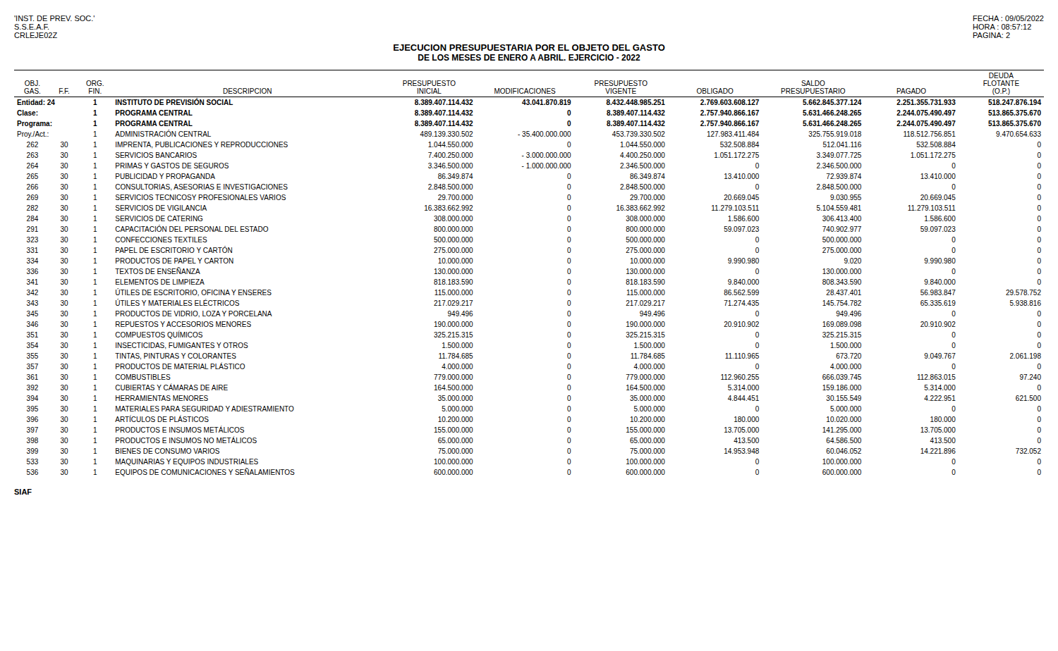'INST. DE PREV. SOC.'
S.S.E.A.F.
CRLEJE02Z
FECHA : 09/05/2022
HORA : 08:57:12
PAGINA: 2
EJECUCION PRESUPUESTARIA POR EL OBJETO DEL GASTO
DE LOS MESES DE ENERO A ABRIL. EJERCICIO - 2022
| OBJ. GAS. | F.F. | ORG. FIN. | DESCRIPCION | PRESUPUESTO INICIAL | MODIFICACIONES | PRESUPUESTO VIGENTE | OBLIGADO | SALDO PRESUPUESTARIO | PAGADO | DEUDA FLOTANTE (O.P.) |
| --- | --- | --- | --- | --- | --- | --- | --- | --- | --- | --- |
| Entidad: 24 | 1 | INSTITUTO DE PREVISIÓN SOCIAL | 8.389.407.114.432 | 43.041.870.819 | 8.432.448.985.251 | 2.769.603.608.127 | 5.662.845.377.124 | 2.251.355.731.933 | 518.247.876.194 |
| Clase: | 1 | PROGRAMA CENTRAL | 8.389.407.114.432 | 0 | 8.389.407.114.432 | 2.757.940.866.167 | 5.631.466.248.265 | 2.244.075.490.497 | 513.865.375.670 |
| Programa: | 1 | PROGRAMA CENTRAL | 8.389.407.114.432 | 0 | 8.389.407.114.432 | 2.757.940.866.167 | 5.631.466.248.265 | 2.244.075.490.497 | 513.865.375.670 |
| Proy./Act.: | 1 | ADMINISTRACIÓN CENTRAL | 489.139.330.502 | - 35.400.000.000 | 453.739.330.502 | 127.983.411.484 | 325.755.919.018 | 118.512.756.851 | 9.470.654.633 |
| 262 | 30 | 1 | IMPRENTA, PUBLICACIONES Y REPRODUCCIONES | 1.044.550.000 | 0 | 1.044.550.000 | 532.508.884 | 512.041.116 | 532.508.884 | 0 |
| 263 | 30 | 1 | SERVICIOS BANCARIOS | 7.400.250.000 | - 3.000.000.000 | 4.400.250.000 | 1.051.172.275 | 3.349.077.725 | 1.051.172.275 | 0 |
| 264 | 30 | 1 | PRIMAS Y GASTOS DE SEGUROS | 3.346.500.000 | - 1.000.000.000 | 2.346.500.000 | 0 | 2.346.500.000 | 0 | 0 |
| 265 | 30 | 1 | PUBLICIDAD Y PROPAGANDA | 86.349.874 | 0 | 86.349.874 | 13.410.000 | 72.939.874 | 13.410.000 | 0 |
| 266 | 30 | 1 | CONSULTORIAS, ASESORIAS E INVESTIGACIONES | 2.848.500.000 | 0 | 2.848.500.000 | 0 | 2.848.500.000 | 0 | 0 |
| 269 | 30 | 1 | SERVICIOS TECNICOSY PROFESIONALES VARIOS | 29.700.000 | 0 | 29.700.000 | 20.669.045 | 9.030.955 | 20.669.045 | 0 |
| 282 | 30 | 1 | SERVICIOS DE VIGILANCIA | 16.383.662.992 | 0 | 16.383.662.992 | 11.279.103.511 | 5.104.559.481 | 11.279.103.511 | 0 |
| 284 | 30 | 1 | SERVICIOS DE CATERING | 308.000.000 | 0 | 308.000.000 | 1.586.600 | 306.413.400 | 1.586.600 | 0 |
| 291 | 30 | 1 | CAPACITACIÓN DEL PERSONAL DEL ESTADO | 800.000.000 | 0 | 800.000.000 | 59.097.023 | 740.902.977 | 59.097.023 | 0 |
| 323 | 30 | 1 | CONFECCIONES TEXTILES | 500.000.000 | 0 | 500.000.000 | 0 | 500.000.000 | 0 | 0 |
| 331 | 30 | 1 | PAPEL DE ESCRITORIO Y CARTÓN | 275.000.000 | 0 | 275.000.000 | 0 | 275.000.000 | 0 | 0 |
| 334 | 30 | 1 | PRODUCTOS DE PAPEL Y CARTON | 10.000.000 | 0 | 10.000.000 | 9.990.980 | 9.020 | 9.990.980 | 0 |
| 336 | 30 | 1 | TEXTOS DE ENSEÑANZA | 130.000.000 | 0 | 130.000.000 | 0 | 130.000.000 | 0 | 0 |
| 341 | 30 | 1 | ELEMENTOS DE LIMPIEZA | 818.183.590 | 0 | 818.183.590 | 9.840.000 | 808.343.590 | 9.840.000 | 0 |
| 342 | 30 | 1 | ÚTILES DE ESCRITORIO, OFICINA Y ENSERES | 115.000.000 | 0 | 115.000.000 | 86.562.599 | 28.437.401 | 56.983.847 | 29.578.752 |
| 343 | 30 | 1 | ÚTILES Y MATERIALES ELÉCTRICOS | 217.029.217 | 0 | 217.029.217 | 71.274.435 | 145.754.782 | 65.335.619 | 5.938.816 |
| 345 | 30 | 1 | PRODUCTOS DE VIDRIO, LOZA Y PORCELANA | 949.496 | 0 | 949.496 | 0 | 949.496 | 0 | 0 |
| 346 | 30 | 1 | REPUESTOS Y ACCESORIOS MENORES | 190.000.000 | 0 | 190.000.000 | 20.910.902 | 169.089.098 | 20.910.902 | 0 |
| 351 | 30 | 1 | COMPUESTOS QUÍMICOS | 325.215.315 | 0 | 325.215.315 | 0 | 325.215.315 | 0 | 0 |
| 354 | 30 | 1 | INSECTICIDAS, FUMIGANTES Y OTROS | 1.500.000 | 0 | 1.500.000 | 0 | 1.500.000 | 0 | 0 |
| 355 | 30 | 1 | TINTAS, PINTURAS Y COLORANTES | 11.784.685 | 0 | 11.784.685 | 11.110.965 | 673.720 | 9.049.767 | 2.061.198 |
| 357 | 30 | 1 | PRODUCTOS DE MATERIAL PLÁSTICO | 4.000.000 | 0 | 4.000.000 | 0 | 4.000.000 | 0 | 0 |
| 361 | 30 | 1 | COMBUSTIBLES | 779.000.000 | 0 | 779.000.000 | 112.960.255 | 666.039.745 | 112.863.015 | 97.240 |
| 392 | 30 | 1 | CUBIERTAS Y CÁMARAS DE AIRE | 164.500.000 | 0 | 164.500.000 | 5.314.000 | 159.186.000 | 5.314.000 | 0 |
| 394 | 30 | 1 | HERRAMIENTAS MENORES | 35.000.000 | 0 | 35.000.000 | 4.844.451 | 30.155.549 | 4.222.951 | 621.500 |
| 395 | 30 | 1 | MATERIALES PARA SEGURIDAD Y ADIESTRAMIENTO | 5.000.000 | 0 | 5.000.000 | 0 | 5.000.000 | 0 | 0 |
| 396 | 30 | 1 | ARTÍCULOS DE PLÁSTICOS | 10.200.000 | 0 | 10.200.000 | 180.000 | 10.020.000 | 180.000 | 0 |
| 397 | 30 | 1 | PRODUCTOS E INSUMOS METÁLICOS | 155.000.000 | 0 | 155.000.000 | 13.705.000 | 141.295.000 | 13.705.000 | 0 |
| 398 | 30 | 1 | PRODUCTOS E INSUMOS NO METÁLICOS | 65.000.000 | 0 | 65.000.000 | 413.500 | 64.586.500 | 413.500 | 0 |
| 399 | 30 | 1 | BIENES DE CONSUMO VARIOS | 75.000.000 | 0 | 75.000.000 | 14.953.948 | 60.046.052 | 14.221.896 | 732.052 |
| 533 | 30 | 1 | MAQUINARIAS Y EQUIPOS INDUSTRIALES | 100.000.000 | 0 | 100.000.000 | 0 | 100.000.000 | 0 | 0 |
| 536 | 30 | 1 | EQUIPOS DE COMUNICACIONES Y SEÑALAMIENTOS | 600.000.000 | 0 | 600.000.000 | 0 | 600.000.000 | 0 | 0 |
SIAF